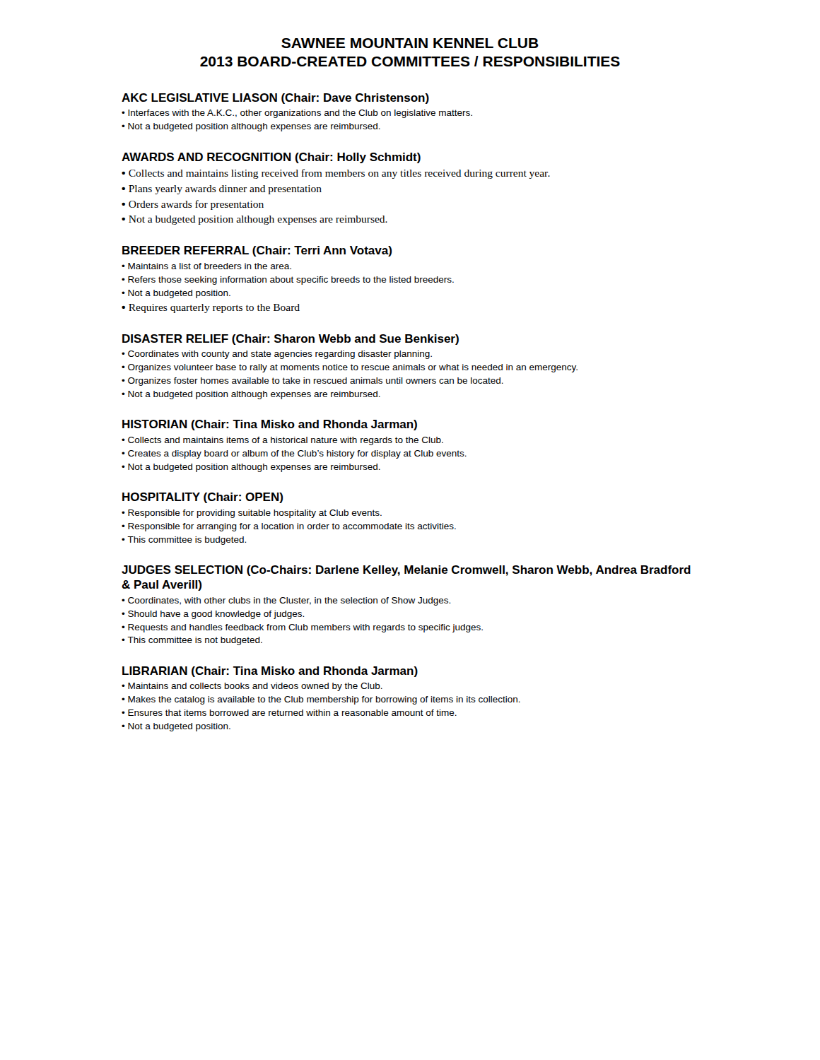SAWNEE MOUNTAIN KENNEL CLUB2013 BOARD-CREATED COMMITTEES / RESPONSIBILITIES
AKC LEGISLATIVE LIASON (Chair: Dave Christenson)
Interfaces with the A.K.C., other organizations and the Club on legislative matters.
Not a budgeted position although expenses are reimbursed.
AWARDS AND RECOGNITION (Chair: Holly Schmidt)
Collects and maintains listing received from members on any titles received during current year.
Plans yearly awards dinner and presentation
Orders awards for presentation
Not a budgeted position although expenses are reimbursed.
BREEDER REFERRAL (Chair: Terri Ann Votava)
Maintains a list of breeders in the area.
Refers those seeking information about specific breeds to the listed breeders.
Not a budgeted position.
Requires quarterly reports to the Board
DISASTER RELIEF (Chair: Sharon Webb and Sue Benkiser)
Coordinates with county and state agencies regarding disaster planning.
Organizes volunteer base to rally at moments notice to rescue animals or what is needed in an emergency.
Organizes foster homes available to take in rescued animals until owners can be located.
Not a budgeted position although expenses are reimbursed.
HISTORIAN (Chair: Tina Misko and Rhonda Jarman)
Collects and maintains items of a historical nature with regards to the Club.
Creates a display board or album of the Club’s history for display at Club events.
Not a budgeted position although expenses are reimbursed.
HOSPITALITY (Chair: OPEN)
Responsible for providing suitable hospitality at Club events.
Responsible for arranging for a location in order to accommodate its activities.
This committee is budgeted.
JUDGES SELECTION (Co-Chairs: Darlene Kelley, Melanie Cromwell, Sharon Webb, Andrea Bradford & Paul Averill)
Coordinates, with other clubs in the Cluster, in the selection of Show Judges.
Should have a good knowledge of judges.
Requests and handles feedback from Club members with regards to specific judges.
This committee is not budgeted.
LIBRARIAN (Chair: Tina Misko and Rhonda Jarman)
Maintains and collects books and videos owned by the Club.
Makes the catalog is available to the Club membership for borrowing of items in its collection.
Ensures that items borrowed are returned within a reasonable amount of time.
Not a budgeted position.